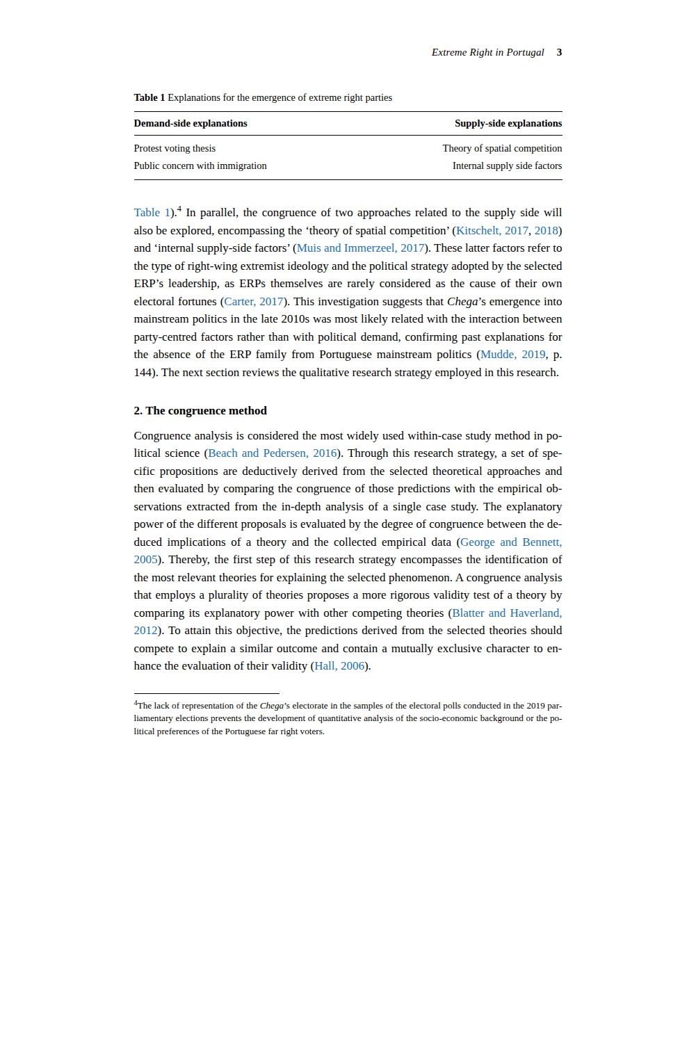Extreme Right in Portugal 3
Table 1 Explanations for the emergence of extreme right parties
| Demand-side explanations | Supply-side explanations |
| --- | --- |
| Protest voting thesis | Theory of spatial competition |
| Public concern with immigration | Internal supply side factors |
Table 1).4 In parallel, the congruence of two approaches related to the supply side will also be explored, encompassing the ‘theory of spatial competition’ (Kitschelt, 2017, 2018) and ‘internal supply-side factors’ (Muis and Immerzeel, 2017). These latter factors refer to the type of right-wing extremist ideology and the political strategy adopted by the selected ERP’s leadership, as ERPs themselves are rarely considered as the cause of their own electoral fortunes (Carter, 2017). This investigation suggests that Chega’s emergence into mainstream politics in the late 2010s was most likely related with the interaction between party-centred factors rather than with political demand, confirming past explanations for the absence of the ERP family from Portuguese mainstream politics (Mudde, 2019, p. 144). The next section reviews the qualitative research strategy employed in this research.
2. The congruence method
Congruence analysis is considered the most widely used within-case study method in political science (Beach and Pedersen, 2016). Through this research strategy, a set of specific propositions are deductively derived from the selected theoretical approaches and then evaluated by comparing the congruence of those predictions with the empirical observations extracted from the in-depth analysis of a single case study. The explanatory power of the different proposals is evaluated by the degree of congruence between the deduced implications of a theory and the collected empirical data (George and Bennett, 2005). Thereby, the first step of this research strategy encompasses the identification of the most relevant theories for explaining the selected phenomenon. A congruence analysis that employs a plurality of theories proposes a more rigorous validity test of a theory by comparing its explanatory power with other competing theories (Blatter and Haverland, 2012). To attain this objective, the predictions derived from the selected theories should compete to explain a similar outcome and contain a mutually exclusive character to enhance the evaluation of their validity (Hall, 2006).
4The lack of representation of the Chega’s electorate in the samples of the electoral polls conducted in the 2019 parliamentary elections prevents the development of quantitative analysis of the socio-economic background or the political preferences of the Portuguese far right voters.